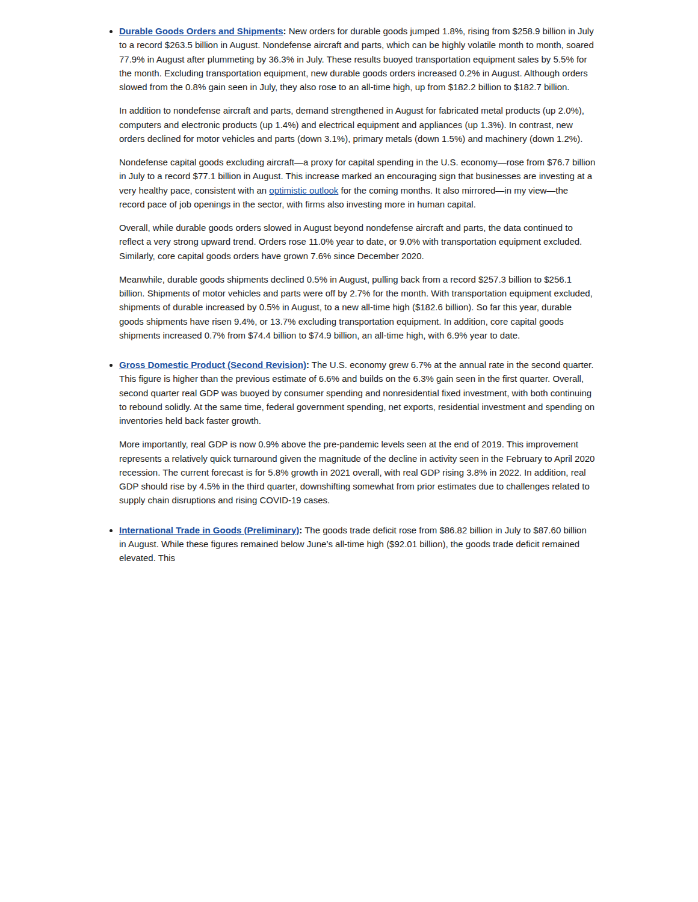Durable Goods Orders and Shipments: New orders for durable goods jumped 1.8%, rising from $258.9 billion in July to a record $263.5 billion in August. Nondefense aircraft and parts, which can be highly volatile month to month, soared 77.9% in August after plummeting by 36.3% in July. These results buoyed transportation equipment sales by 5.5% for the month. Excluding transportation equipment, new durable goods orders increased 0.2% in August. Although orders slowed from the 0.8% gain seen in July, they also rose to an all-time high, up from $182.2 billion to $182.7 billion.
In addition to nondefense aircraft and parts, demand strengthened in August for fabricated metal products (up 2.0%), computers and electronic products (up 1.4%) and electrical equipment and appliances (up 1.3%). In contrast, new orders declined for motor vehicles and parts (down 3.1%), primary metals (down 1.5%) and machinery (down 1.2%).
Nondefense capital goods excluding aircraft—a proxy for capital spending in the U.S. economy—rose from $76.7 billion in July to a record $77.1 billion in August. This increase marked an encouraging sign that businesses are investing at a very healthy pace, consistent with an optimistic outlook for the coming months. It also mirrored—in my view—the record pace of job openings in the sector, with firms also investing more in human capital.
Overall, while durable goods orders slowed in August beyond nondefense aircraft and parts, the data continued to reflect a very strong upward trend. Orders rose 11.0% year to date, or 9.0% with transportation equipment excluded. Similarly, core capital goods orders have grown 7.6% since December 2020.
Meanwhile, durable goods shipments declined 0.5% in August, pulling back from a record $257.3 billion to $256.1 billion. Shipments of motor vehicles and parts were off by 2.7% for the month. With transportation equipment excluded, shipments of durable increased by 0.5% in August, to a new all-time high ($182.6 billion). So far this year, durable goods shipments have risen 9.4%, or 13.7% excluding transportation equipment. In addition, core capital goods shipments increased 0.7% from $74.4 billion to $74.9 billion, an all-time high, with 6.9% year to date.
Gross Domestic Product (Second Revision): The U.S. economy grew 6.7% at the annual rate in the second quarter. This figure is higher than the previous estimate of 6.6% and builds on the 6.3% gain seen in the first quarter. Overall, second quarter real GDP was buoyed by consumer spending and nonresidential fixed investment, with both continuing to rebound solidly. At the same time, federal government spending, net exports, residential investment and spending on inventories held back faster growth.
More importantly, real GDP is now 0.9% above the pre-pandemic levels seen at the end of 2019. This improvement represents a relatively quick turnaround given the magnitude of the decline in activity seen in the February to April 2020 recession. The current forecast is for 5.8% growth in 2021 overall, with real GDP rising 3.8% in 2022. In addition, real GDP should rise by 4.5% in the third quarter, downshifting somewhat from prior estimates due to challenges related to supply chain disruptions and rising COVID-19 cases.
International Trade in Goods (Preliminary): The goods trade deficit rose from $86.82 billion in July to $87.60 billion in August. While these figures remained below June’s all-time high ($92.01 billion), the goods trade deficit remained elevated. This